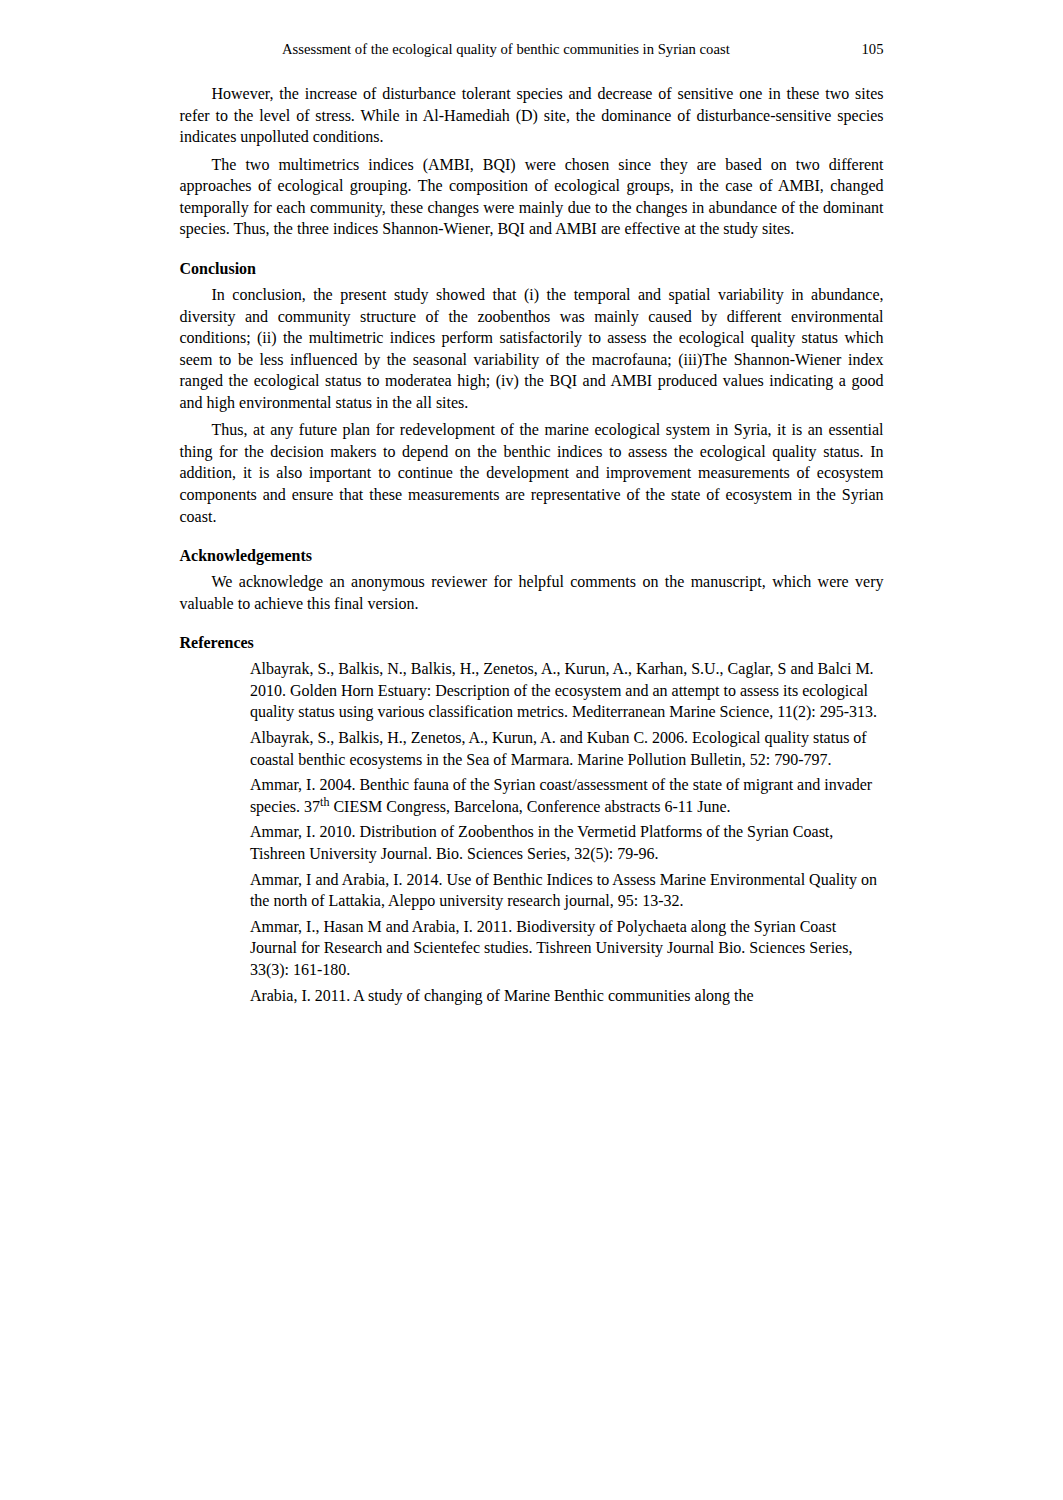Assessment of the ecological quality of benthic communities in Syrian coast 105
However, the increase of disturbance tolerant species and decrease of sensitive one in these two sites refer to the level of stress. While in Al-Hamediah (D) site, the dominance of disturbance-sensitive species indicates unpolluted conditions.
The two multimetrics indices (AMBI, BQI) were chosen since they are based on two different approaches of ecological grouping. The composition of ecological groups, in the case of AMBI, changed temporally for each community, these changes were mainly due to the changes in abundance of the dominant species. Thus, the three indices Shannon-Wiener, BQI and AMBI are effective at the study sites.
Conclusion
In conclusion, the present study showed that (i) the temporal and spatial variability in abundance, diversity and community structure of the zoobenthos was mainly caused by different environmental conditions; (ii) the multimetric indices perform satisfactorily to assess the ecological quality status which seem to be less influenced by the seasonal variability of the macrofauna; (iii)The Shannon-Wiener index ranged the ecological status to moderatea high; (iv) the BQI and AMBI produced values indicating a good and high environmental status in the all sites.
Thus, at any future plan for redevelopment of the marine ecological system in Syria, it is an essential thing for the decision makers to depend on the benthic indices to assess the ecological quality status. In addition, it is also important to continue the development and improvement measurements of ecosystem components and ensure that these measurements are representative of the state of ecosystem in the Syrian coast.
Acknowledgements
We acknowledge an anonymous reviewer for helpful comments on the manuscript, which were very valuable to achieve this final version.
References
Albayrak, S., Balkis, N., Balkis, H., Zenetos, A., Kurun, A., Karhan, S.U., Caglar, S and Balci M. 2010. Golden Horn Estuary: Description of the ecosystem and an attempt to assess its ecological quality status using various classification metrics. Mediterranean Marine Science, 11(2): 295-313.
Albayrak, S., Balkis, H., Zenetos, A., Kurun, A. and Kuban C. 2006. Ecological quality status of coastal benthic ecosystems in the Sea of Marmara. Marine Pollution Bulletin, 52: 790-797.
Ammar, I. 2004. Benthic fauna of the Syrian coast/assessment of the state of migrant and invader species. 37th CIESM Congress, Barcelona, Conference abstracts 6-11 June.
Ammar, I. 2010. Distribution of Zoobenthos in the Vermetid Platforms of the Syrian Coast, Tishreen University Journal. Bio. Sciences Series, 32(5): 79-96.
Ammar, I and Arabia, I. 2014. Use of Benthic Indices to Assess Marine Environmental Quality on the north of Lattakia, Aleppo university research journal, 95: 13-32.
Ammar, I., Hasan M and Arabia, I. 2011. Biodiversity of Polychaeta along the Syrian Coast Journal for Research and Scientefec studies. Tishreen University Journal Bio. Sciences Series, 33(3): 161-180.
Arabia, I. 2011. A study of changing of Marine Benthic communities along the